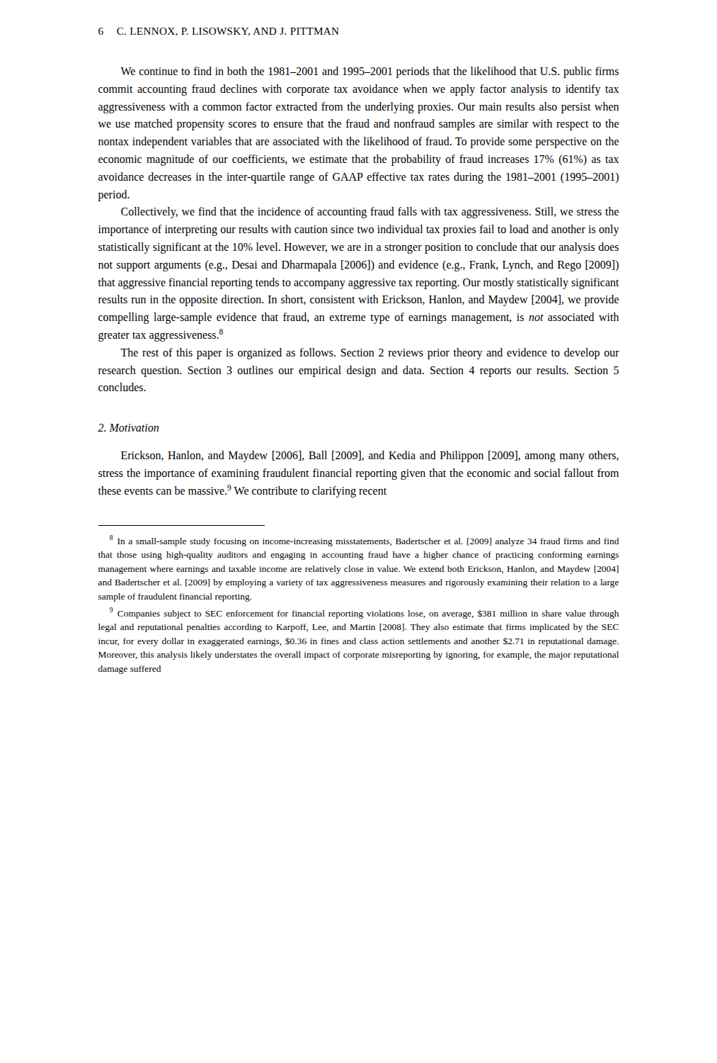6 C. LENNOX, P. LISOWSKY, AND J. PITTMAN
We continue to find in both the 1981–2001 and 1995–2001 periods that the likelihood that U.S. public firms commit accounting fraud declines with corporate tax avoidance when we apply factor analysis to identify tax aggressiveness with a common factor extracted from the underlying proxies. Our main results also persist when we use matched propensity scores to ensure that the fraud and nonfraud samples are similar with respect to the nontax independent variables that are associated with the likelihood of fraud. To provide some perspective on the economic magnitude of our coefficients, we estimate that the probability of fraud increases 17% (61%) as tax avoidance decreases in the inter-quartile range of GAAP effective tax rates during the 1981–2001 (1995–2001) period.
Collectively, we find that the incidence of accounting fraud falls with tax aggressiveness. Still, we stress the importance of interpreting our results with caution since two individual tax proxies fail to load and another is only statistically significant at the 10% level. However, we are in a stronger position to conclude that our analysis does not support arguments (e.g., Desai and Dharmapala [2006]) and evidence (e.g., Frank, Lynch, and Rego [2009]) that aggressive financial reporting tends to accompany aggressive tax reporting. Our mostly statistically significant results run in the opposite direction. In short, consistent with Erickson, Hanlon, and Maydew [2004], we provide compelling large-sample evidence that fraud, an extreme type of earnings management, is not associated with greater tax aggressiveness.8
The rest of this paper is organized as follows. Section 2 reviews prior theory and evidence to develop our research question. Section 3 outlines our empirical design and data. Section 4 reports our results. Section 5 concludes.
2. Motivation
Erickson, Hanlon, and Maydew [2006], Ball [2009], and Kedia and Philippon [2009], among many others, stress the importance of examining fraudulent financial reporting given that the economic and social fallout from these events can be massive.9 We contribute to clarifying recent
8 In a small-sample study focusing on income-increasing misstatements, Badertscher et al. [2009] analyze 34 fraud firms and find that those using high-quality auditors and engaging in accounting fraud have a higher chance of practicing conforming earnings management where earnings and taxable income are relatively close in value. We extend both Erickson, Hanlon, and Maydew [2004] and Badertscher et al. [2009] by employing a variety of tax aggressiveness measures and rigorously examining their relation to a large sample of fraudulent financial reporting.
9 Companies subject to SEC enforcement for financial reporting violations lose, on average, $381 million in share value through legal and reputational penalties according to Karpoff, Lee, and Martin [2008]. They also estimate that firms implicated by the SEC incur, for every dollar in exaggerated earnings, $0.36 in fines and class action settlements and another $2.71 in reputational damage. Moreover, this analysis likely understates the overall impact of corporate misreporting by ignoring, for example, the major reputational damage suffered